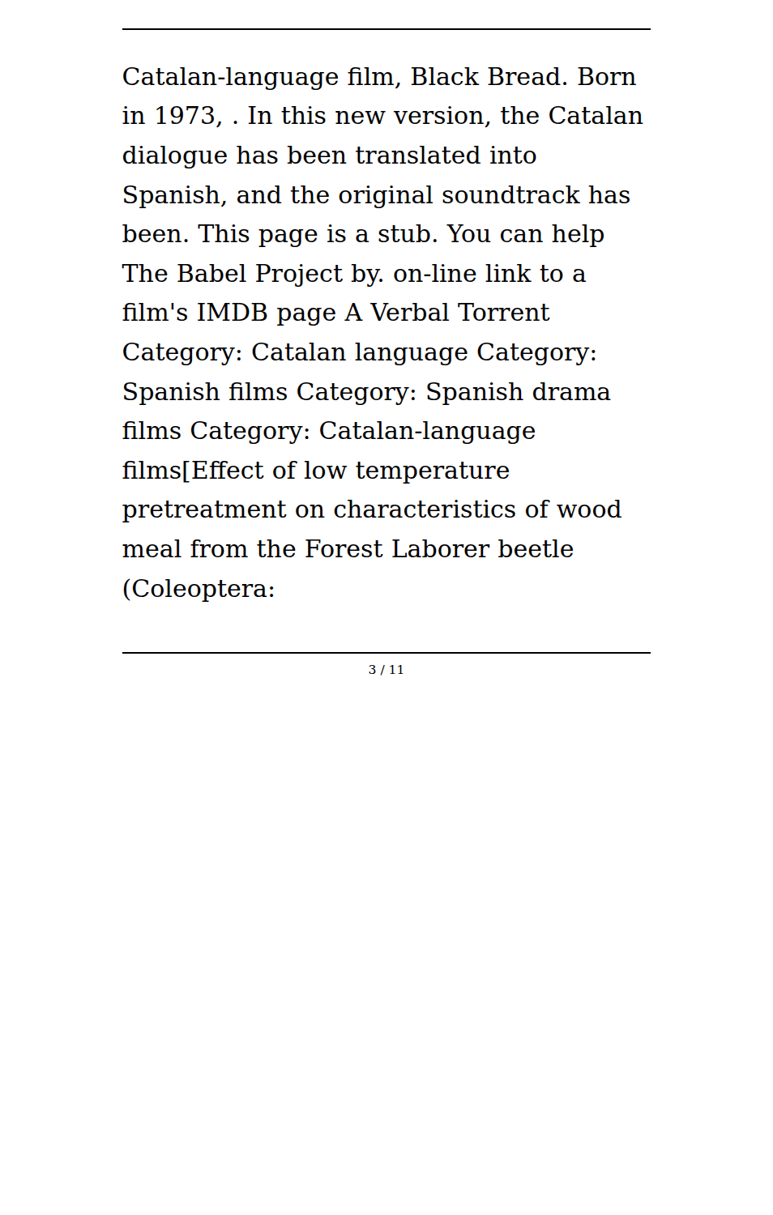Catalan-language film, Black Bread. Born in 1973, . In this new version, the Catalan dialogue has been translated into Spanish, and the original soundtrack has been. This page is a stub. You can help The Babel Project by. on-line link to a film's IMDB page A Verbal Torrent Category: Catalan language Category: Spanish films Category: Spanish drama films Category: Catalan-language films[Effect of low temperature pretreatment on characteristics of wood meal from the Forest Laborer beetle (Coleoptera:
3 / 11